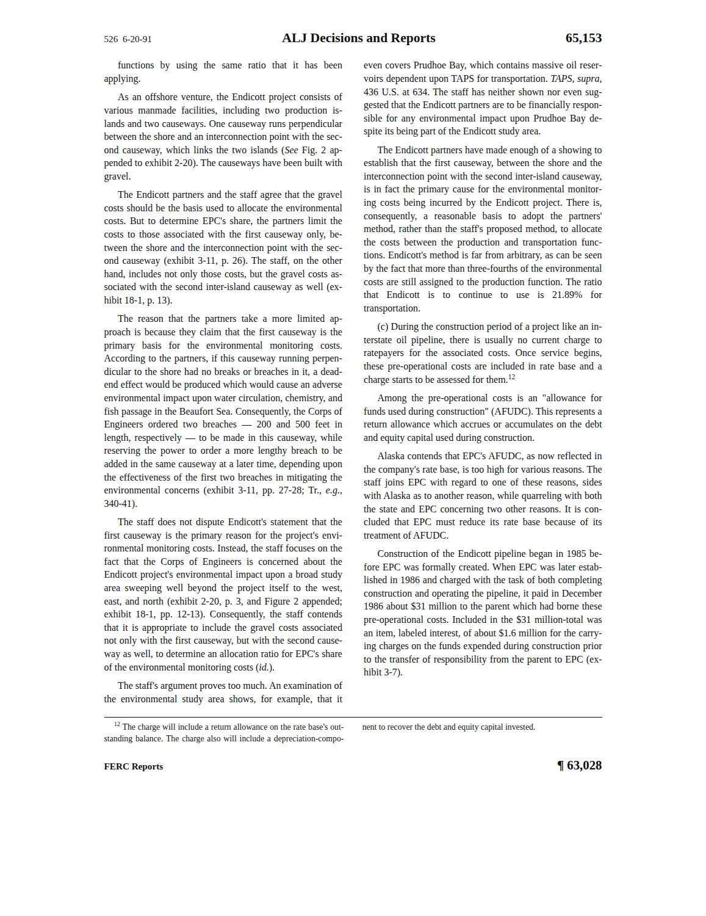526 6-20-91
ALJ Decisions and Reports
65,153
functions by using the same ratio that it has been applying.
As an offshore venture, the Endicott project consists of various manmade facilities, including two production islands and two causeways. One causeway runs perpendicular between the shore and an interconnection point with the second causeway, which links the two islands (See Fig. 2 appended to exhibit 2-20). The causeways have been built with gravel.
The Endicott partners and the staff agree that the gravel costs should be the basis used to allocate the environmental costs. But to determine EPC's share, the partners limit the costs to those associated with the first causeway only, between the shore and the interconnection point with the second causeway (exhibit 3-11, p. 26). The staff, on the other hand, includes not only those costs, but the gravel costs associated with the second inter-island causeway as well (exhibit 18-1, p. 13).
The reason that the partners take a more limited approach is because they claim that the first causeway is the primary basis for the environmental monitoring costs. According to the partners, if this causeway running perpendicular to the shore had no breaks or breaches in it, a dead-end effect would be produced which would cause an adverse environmental impact upon water circulation, chemistry, and fish passage in the Beaufort Sea. Consequently, the Corps of Engineers ordered two breaches — 200 and 500 feet in length, respectively — to be made in this causeway, while reserving the power to order a more lengthy breach to be added in the same causeway at a later time, depending upon the effectiveness of the first two breaches in mitigating the environmental concerns (exhibit 3-11, pp. 27-28; Tr., e.g., 340-41).
The staff does not dispute Endicott's statement that the first causeway is the primary reason for the project's environmental monitoring costs. Instead, the staff focuses on the fact that the Corps of Engineers is concerned about the Endicott project's environmental impact upon a broad study area sweeping well beyond the project itself to the west, east, and north (exhibit 2-20, p. 3, and Figure 2 appended; exhibit 18-1, pp. 12-13). Consequently, the staff contends that it is appropriate to include the gravel costs associated not only with the first causeway, but with the second causeway as well, to determine an allocation ratio for EPC's share of the environmental monitoring costs (id.).
The staff's argument proves too much. An examination of the environmental study area shows, for example, that it even covers Prudhoe Bay, which contains massive oil reservoirs dependent upon TAPS for transportation. TAPS, supra, 436 U.S. at 634. The staff has neither shown nor even suggested that the Endicott partners are to be financially responsible for any environmental impact upon Prudhoe Bay despite its being part of the Endicott study area.
The Endicott partners have made enough of a showing to establish that the first causeway, between the shore and the interconnection point with the second inter-island causeway, is in fact the primary cause for the environmental monitoring costs being incurred by the Endicott project. There is, consequently, a reasonable basis to adopt the partners' method, rather than the staff's proposed method, to allocate the costs between the production and transportation functions. Endicott's method is far from arbitrary, as can be seen by the fact that more than three-fourths of the environmental costs are still assigned to the production function. The ratio that Endicott is to continue to use is 21.89% for transportation.
(c) During the construction period of a project like an interstate oil pipeline, there is usually no current charge to ratepayers for the associated costs. Once service begins, these pre-operational costs are included in rate base and a charge starts to be assessed for them.12
Among the pre-operational costs is an "allowance for funds used during construction" (AFUDC). This represents a return allowance which accrues or accumulates on the debt and equity capital used during construction.
Alaska contends that EPC's AFUDC, as now reflected in the company's rate base, is too high for various reasons. The staff joins EPC with regard to one of these reasons, sides with Alaska as to another reason, while quarreling with both the state and EPC concerning two other reasons. It is concluded that EPC must reduce its rate base because of its treatment of AFUDC.
Construction of the Endicott pipeline began in 1985 before EPC was formally created. When EPC was later established in 1986 and charged with the task of both completing construction and operating the pipeline, it paid in December 1986 about $31 million to the parent which had borne these pre-operational costs. Included in the $31 million-total was an item, labeled interest, of about $1.6 million for the carrying charges on the funds expended during construction prior to the transfer of responsibility from the parent to EPC (exhibit 3-7).
12 The charge will include a return allowance on the rate base's outstanding balance. The charge also will include a depreciation-component to recover the debt and equity capital invested.
FERC Reports
¶ 63,028